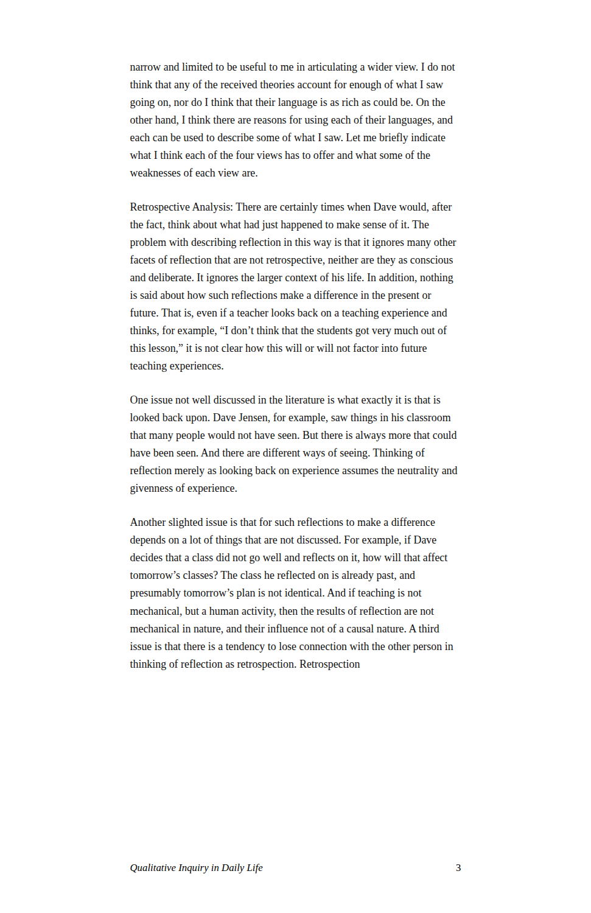narrow and limited to be useful to me in articulating a wider view. I do not think that any of the received theories account for enough of what I saw going on, nor do I think that their language is as rich as could be. On the other hand, I think there are reasons for using each of their languages, and each can be used to describe some of what I saw. Let me briefly indicate what I think each of the four views has to offer and what some of the weaknesses of each view are.
Retrospective Analysis: There are certainly times when Dave would, after the fact, think about what had just happened to make sense of it. The problem with describing reflection in this way is that it ignores many other facets of reflection that are not retrospective, neither are they as conscious and deliberate. It ignores the larger context of his life. In addition, nothing is said about how such reflections make a difference in the present or future. That is, even if a teacher looks back on a teaching experience and thinks, for example, “I don’t think that the students got very much out of this lesson,” it is not clear how this will or will not factor into future teaching experiences.
One issue not well discussed in the literature is what exactly it is that is looked back upon. Dave Jensen, for example, saw things in his classroom that many people would not have seen. But there is always more that could have been seen. And there are different ways of seeing. Thinking of reflection merely as looking back on experience assumes the neutrality and givenness of experience.
Another slighted issue is that for such reflections to make a difference depends on a lot of things that are not discussed. For example, if Dave decides that a class did not go well and reflects on it, how will that affect tomorrow’s classes? The class he reflected on is already past, and presumably tomorrow’s plan is not identical. And if teaching is not mechanical, but a human activity, then the results of reflection are not mechanical in nature, and their influence not of a causal nature. A third issue is that there is a tendency to lose connection with the other person in thinking of reflection as retrospection. Retrospection
Qualitative Inquiry in Daily Life 3